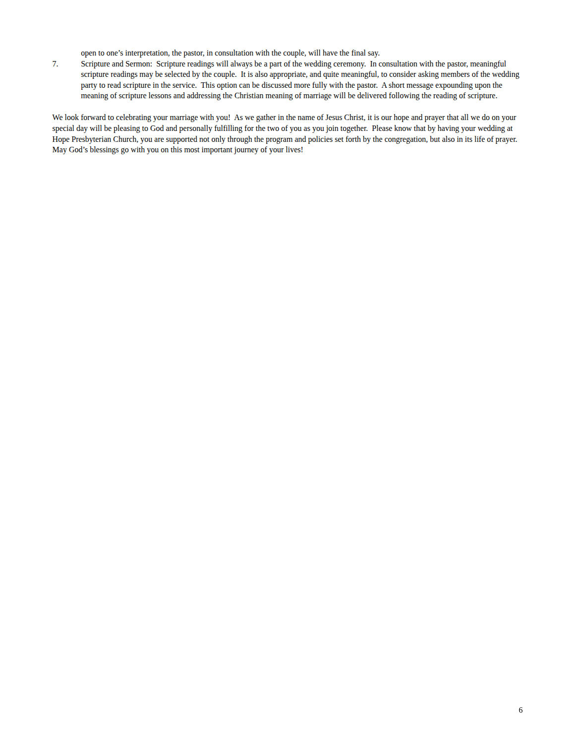open to one’s interpretation, the pastor, in consultation with the couple, will have the final say.
7. Scripture and Sermon: Scripture readings will always be a part of the wedding ceremony. In consultation with the pastor, meaningful scripture readings may be selected by the couple. It is also appropriate, and quite meaningful, to consider asking members of the wedding party to read scripture in the service. This option can be discussed more fully with the pastor. A short message expounding upon the meaning of scripture lessons and addressing the Christian meaning of marriage will be delivered following the reading of scripture.
We look forward to celebrating your marriage with you! As we gather in the name of Jesus Christ, it is our hope and prayer that all we do on your special day will be pleasing to God and personally fulfilling for the two of you as you join together. Please know that by having your wedding at Hope Presbyterian Church, you are supported not only through the program and policies set forth by the congregation, but also in its life of prayer. May God’s blessings go with you on this most important journey of your lives!
6